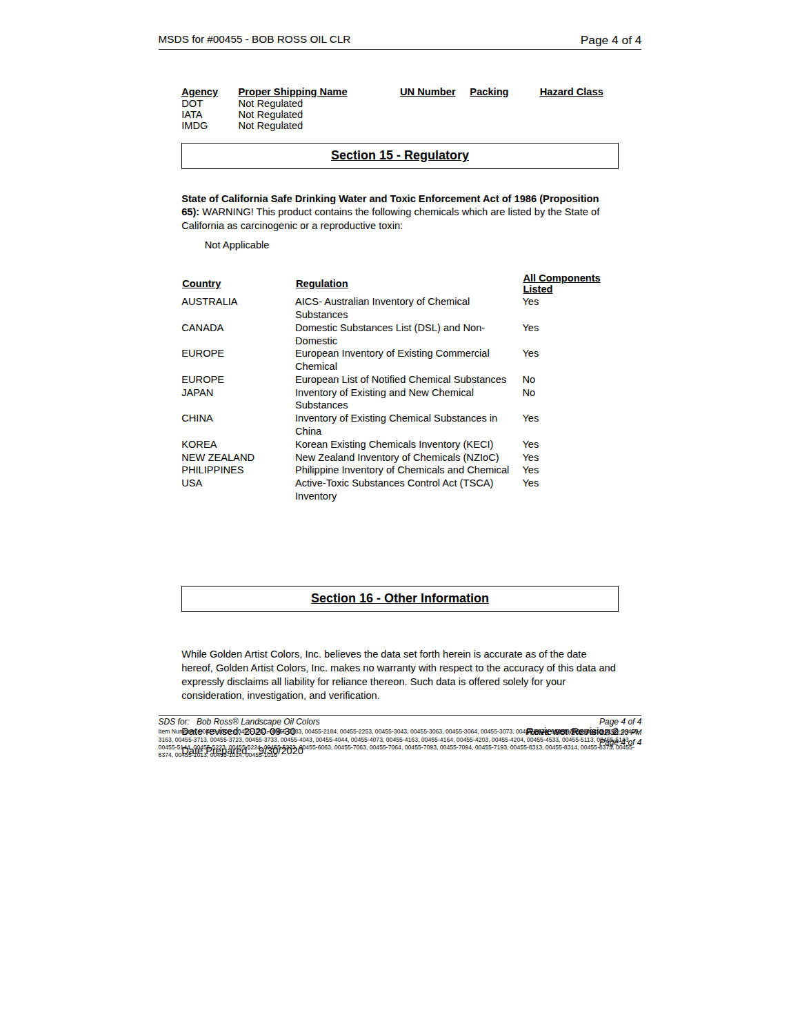MSDS for #00455 - BOB ROSS OIL CLR
Page 4 of 4
| Agency | Proper Shipping Name | UN Number | Packing | Hazard Class |
| --- | --- | --- | --- | --- |
| DOT | Not Regulated | | | |
| IATA | Not Regulated | | | |
| IMDG | Not Regulated | | | |
Section 15 - Regulatory
State of California Safe Drinking Water and Toxic Enforcement Act of 1986 (Proposition 65): WARNING! This product contains the following chemicals which are listed by the State of California as carcinogenic or a reproductive toxin:
Not Applicable
| Country | Regulation | All Components Listed |
| --- | --- | --- |
| AUSTRALIA | AICS- Australian Inventory of Chemical Substances | Yes |
| CANADA | Domestic Substances List (DSL) and Non-Domestic | Yes |
| EUROPE | European Inventory of Existing Commercial Chemical | Yes |
| EUROPE | European List of Notified Chemical Substances | No |
| JAPAN | Inventory of Existing and New Chemical Substances | No |
| CHINA | Inventory of Existing Chemical Substances in China | Yes |
| KOREA | Korean Existing Chemicals Inventory (KECI) | Yes |
| NEW ZEALAND | New Zealand Inventory of Chemicals (NZIoC) | Yes |
| PHILIPPINES | Philippine Inventory of Chemicals and Chemical | Yes |
| USA | Active-Toxic Substances Control Act (TSCA) Inventory | Yes |
Section 16 - Other Information
While Golden Artist Colors, Inc. believes the data set forth herein is accurate as of the date hereof, Golden Artist Colors, Inc. makes no warranty with respect to the accuracy of this data and expressly disclaims all liability for reliance thereon. Such data is offered solely for your consideration, investigation, and verification.
Date revised: 2020-09-30
Reviewer Revision 2
Date Prepared: 9/30/2020
SDS for: Bob Ross® Landscape Oil Colors Page 4 of 4
Item Numbers: 00455-1000, 00455-1003, 00455-2183, 00455-2184, 00455-2253, 00455-3043, 00455-3063, 00455-3064, 00455-3073, 00455-3074, 00455-3093, 00455-3103, 00455-3163, 00455-3713, 00455-3723, 00455-3733, 00455-4043, 00455-4044, 00455-4073, 00455-4163, 00455-4164, 00455-4203, 00455-4204, 00455-4533, 00455-5113, 00455-5143, 00455-5144, 00455-5223, 00455-5224, 00455-5233, 00455-6063, 00455-7063, 00455-7064, 00455-7093, 00455-7094, 00455-7193, 00455-8313, 00455-8314, 00455-8373, 00455-8374, 00455-1013, 00455-1014, 00455-1016 Printed: 9/30/2020 at 12:30:23 PM
Page 4 of 4